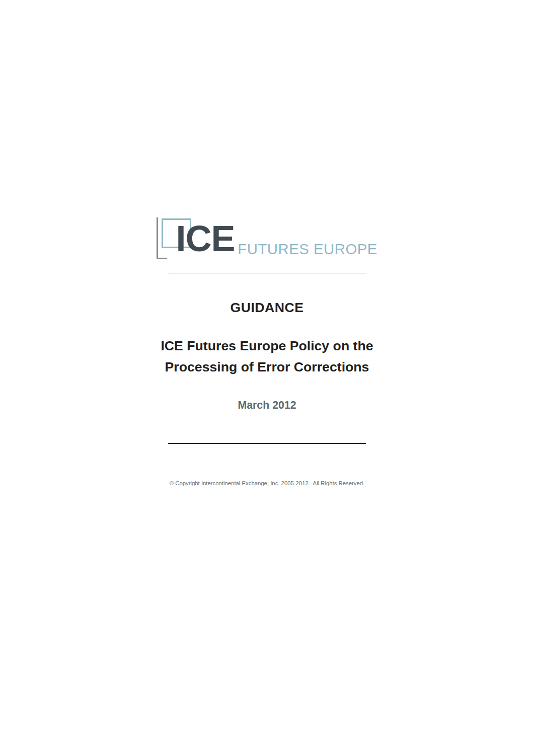ICE FUTURES EUROPE
GUIDANCE
ICE Futures Europe Policy on the Processing of Error Corrections
March 2012
© Copyright Intercontinental Exchange, Inc. 2005-2012. All Rights Reserved.